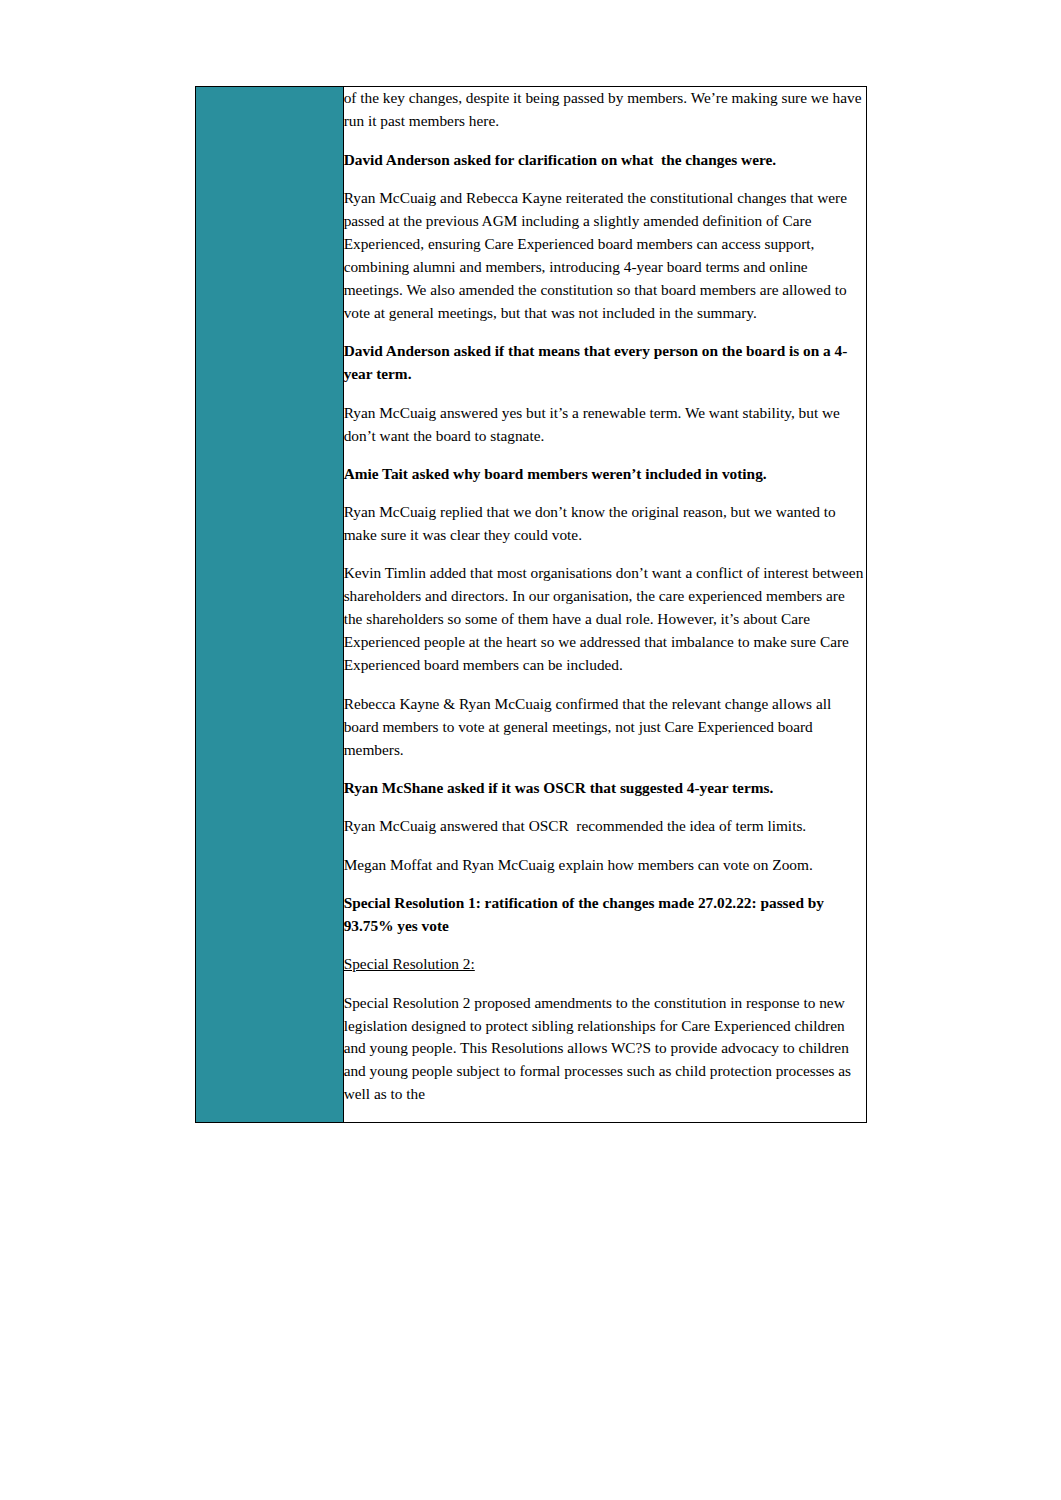| | of the key changes, despite it being passed by members. We’re making sure we have run it past members here. David Anderson asked for clarification on what the changes were. Ryan McCuaig and Rebecca Kayne reiterated the constitutional changes that were passed at the previous AGM including a slightly amended definition of Care Experienced, ensuring Care Experienced board members can access support, combining alumni and members, introducing 4-year board terms and online meetings. We also amended the constitution so that board members are allowed to vote at general meetings, but that was not included in the summary. David Anderson asked if that means that every person on the board is on a 4-year term. Ryan McCuaig answered yes but it’s a renewable term. We want stability, but we don’t want the board to stagnate. Amie Tait asked why board members weren’t included in voting. Ryan McCuaig replied that we don’t know the original reason, but we wanted to make sure it was clear they could vote. Kevin Timlin added that most organisations don’t want a conflict of interest between shareholders and directors. In our organisation, the care experienced members are the shareholders so some of them have a dual role. However, it’s about Care Experienced people at the heart so we addressed that imbalance to make sure Care Experienced board members can be included. Rebecca Kayne & Ryan McCuaig confirmed that the relevant change allows all board members to vote at general meetings, not just Care Experienced board members. Ryan McShane asked if it was OSCR that suggested 4-year terms. Ryan McCuaig answered that OSCR recommended the idea of term limits. Megan Moffat and Ryan McCuaig explain how members can vote on Zoom. Special Resolution 1: ratification of the changes made 27.02.22: passed by 93.75% yes vote Special Resolution 2: Special Resolution 2 proposed amendments to the constitution in response to new legislation designed to protect sibling relationships for Care Experienced children and young people. This Resolutions allows WC?S to provide advocacy to children and young people subject to formal processes such as child protection processes as well as to the |